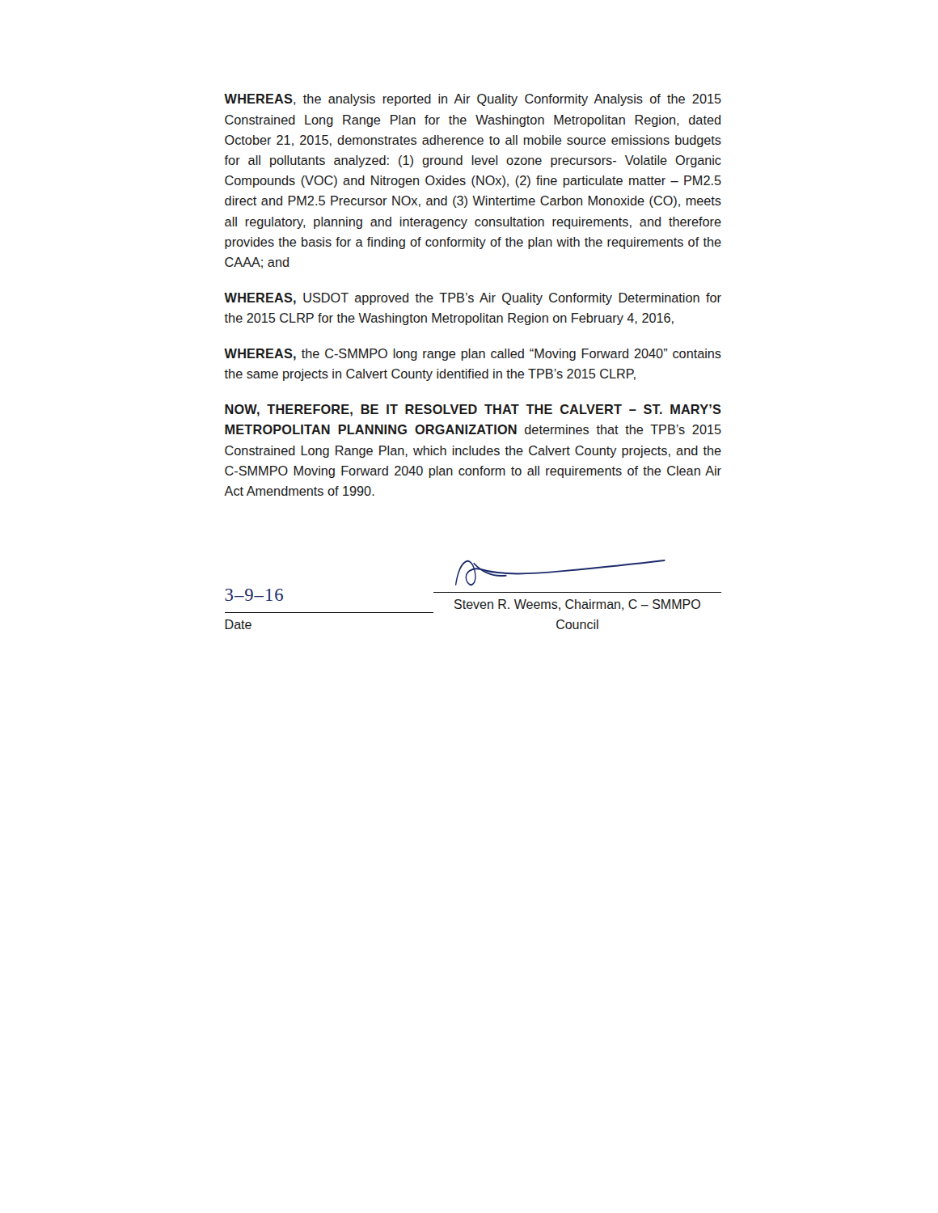WHEREAS, the analysis reported in Air Quality Conformity Analysis of the 2015 Constrained Long Range Plan for the Washington Metropolitan Region, dated October 21, 2015, demonstrates adherence to all mobile source emissions budgets for all pollutants analyzed: (1) ground level ozone precursors- Volatile Organic Compounds (VOC) and Nitrogen Oxides (NOx), (2) fine particulate matter – PM2.5 direct and PM2.5 Precursor NOx, and (3) Wintertime Carbon Monoxide (CO), meets all regulatory, planning and interagency consultation requirements, and therefore provides the basis for a finding of conformity of the plan with the requirements of the CAAA; and
WHEREAS, USDOT approved the TPB’s Air Quality Conformity Determination for the 2015 CLRP for the Washington Metropolitan Region on February 4, 2016,
WHEREAS, the C-SMMPO long range plan called “Moving Forward 2040” contains the same projects in Calvert County identified in the TPB’s 2015 CLRP,
NOW, THEREFORE, BE IT RESOLVED THAT THE CALVERT – ST. MARY’S METROPOLITAN PLANNING ORGANIZATION determines that the TPB’s 2015 Constrained Long Range Plan, which includes the Calvert County projects, and the C-SMMPO Moving Forward 2040 plan conform to all requirements of the Clean Air Act Amendments of 1990.
| 3–9–16 Date | Steven R. Weems, Chairman, C – SMMPO Council |